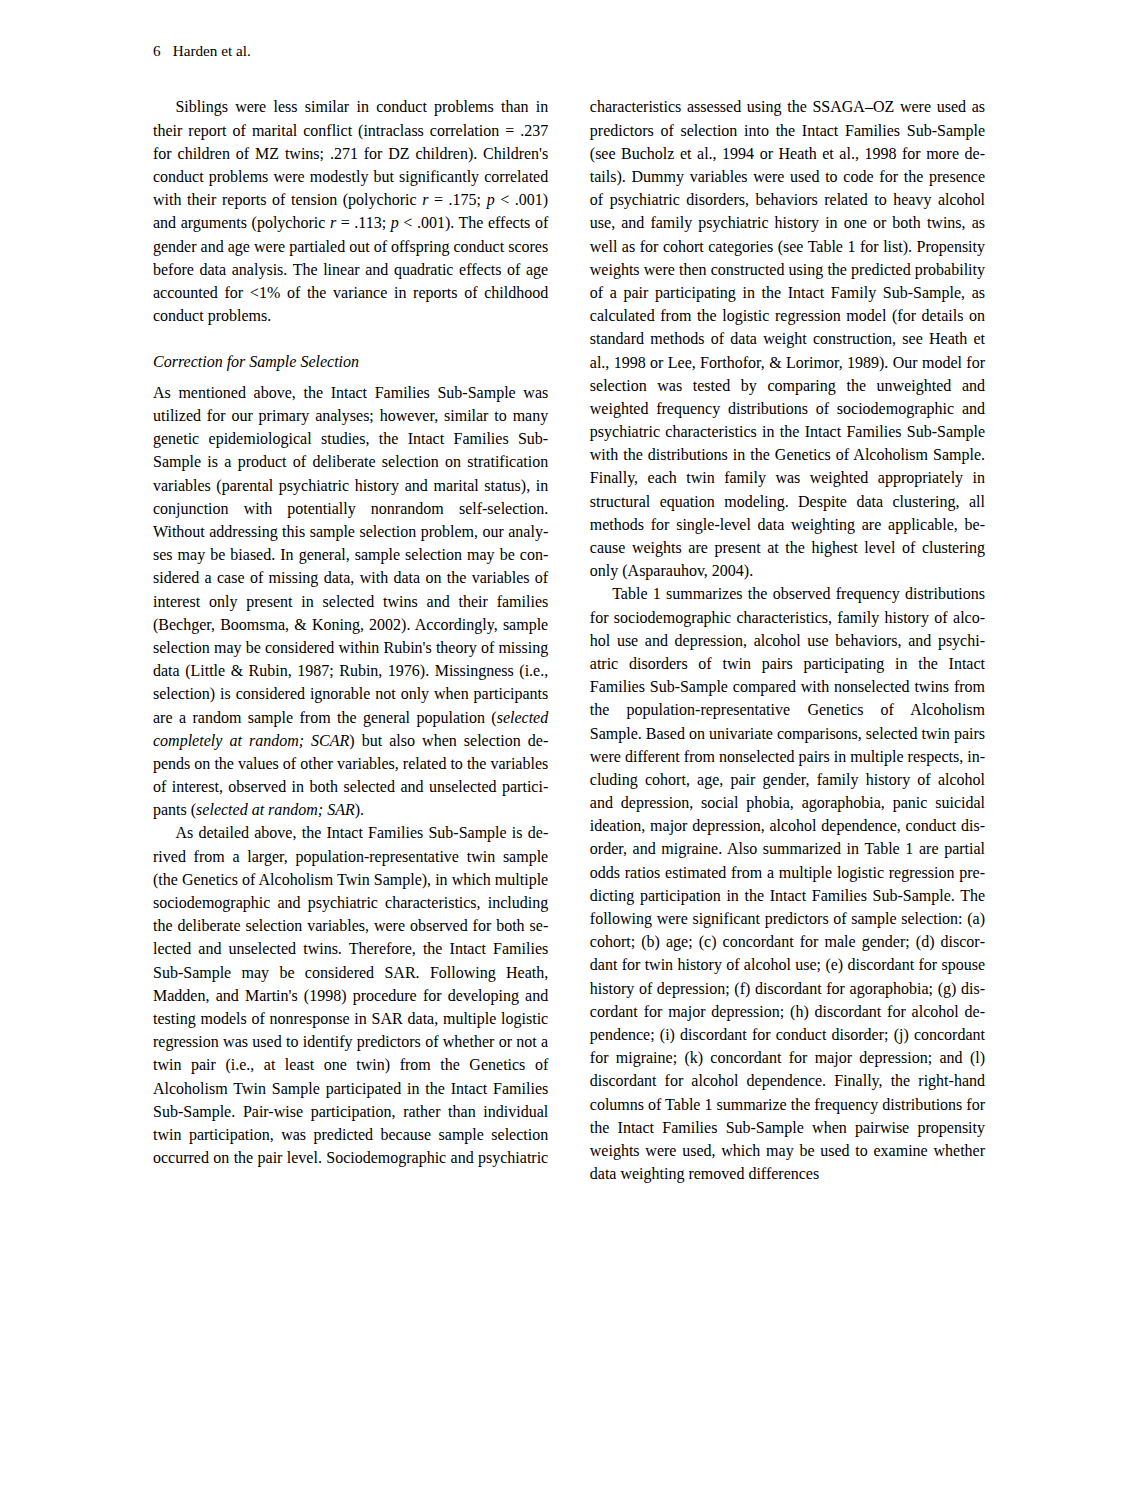6 Harden et al.
Siblings were less similar in conduct problems than in their report of marital conflict (intraclass correlation = .237 for children of MZ twins; .271 for DZ children). Children's conduct problems were modestly but significantly correlated with their reports of tension (polychoric r = .175; p < .001) and arguments (polychoric r = .113; p < .001). The effects of gender and age were partialed out of offspring conduct scores before data analysis. The linear and quadratic effects of age accounted for <1% of the variance in reports of childhood conduct problems.
Correction for Sample Selection
As mentioned above, the Intact Families Sub-Sample was utilized for our primary analyses; however, similar to many genetic epidemiological studies, the Intact Families Sub-Sample is a product of deliberate selection on stratification variables (parental psychiatric history and marital status), in conjunction with potentially nonrandom self-selection. Without addressing this sample selection problem, our analyses may be biased. In general, sample selection may be considered a case of missing data, with data on the variables of interest only present in selected twins and their families (Bechger, Boomsma, & Koning, 2002). Accordingly, sample selection may be considered within Rubin's theory of missing data (Little & Rubin, 1987; Rubin, 1976). Missingness (i.e., selection) is considered ignorable not only when participants are a random sample from the general population (selected completely at random; SCAR) but also when selection depends on the values of other variables, related to the variables of interest, observed in both selected and unselected participants (selected at random; SAR).
As detailed above, the Intact Families Sub-Sample is derived from a larger, population-representative twin sample (the Genetics of Alcoholism Twin Sample), in which multiple sociodemographic and psychiatric characteristics, including the deliberate selection variables, were observed for both selected and unselected twins. Therefore, the Intact Families Sub-Sample may be considered SAR. Following Heath, Madden, and Martin's (1998) procedure for developing and testing models of nonresponse in SAR data, multiple logistic regression was used to identify predictors of whether or not a twin pair (i.e., at least one twin) from the Genetics of Alcoholism Twin Sample participated in the Intact Families Sub-Sample. Pair-wise participation, rather than individual twin participation, was predicted because sample selection occurred on the pair level. Sociodemographic and psychiatric characteristics assessed using the SSAGA–OZ were used as predictors of selection into the Intact Families Sub-Sample (see Bucholz et al., 1994 or Heath et al., 1998 for more details). Dummy variables were used to code for the presence of psychiatric disorders, behaviors related to heavy alcohol use, and family psychiatric history in one or both twins, as well as for cohort categories (see Table 1 for list). Propensity weights were then constructed using the predicted probability of a pair participating in the Intact Family Sub-Sample, as calculated from the logistic regression model (for details on standard methods of data weight construction, see Heath et al., 1998 or Lee, Forthofor, & Lorimor, 1989). Our model for selection was tested by comparing the unweighted and weighted frequency distributions of sociodemographic and psychiatric characteristics in the Intact Families Sub-Sample with the distributions in the Genetics of Alcoholism Sample. Finally, each twin family was weighted appropriately in structural equation modeling. Despite data clustering, all methods for single-level data weighting are applicable, because weights are present at the highest level of clustering only (Asparauhov, 2004).
Table 1 summarizes the observed frequency distributions for sociodemographic characteristics, family history of alcohol use and depression, alcohol use behaviors, and psychiatric disorders of twin pairs participating in the Intact Families Sub-Sample compared with nonselected twins from the population-representative Genetics of Alcoholism Sample. Based on univariate comparisons, selected twin pairs were different from nonselected pairs in multiple respects, including cohort, age, pair gender, family history of alcohol and depression, social phobia, agoraphobia, panic suicidal ideation, major depression, alcohol dependence, conduct disorder, and migraine. Also summarized in Table 1 are partial odds ratios estimated from a multiple logistic regression predicting participation in the Intact Families Sub-Sample. The following were significant predictors of sample selection: (a) cohort; (b) age; (c) concordant for male gender; (d) discordant for twin history of alcohol use; (e) discordant for spouse history of depression; (f) discordant for agoraphobia; (g) discordant for major depression; (h) discordant for alcohol dependence; (i) discordant for conduct disorder; (j) concordant for migraine; (k) concordant for major depression; and (l) discordant for alcohol dependence. Finally, the right-hand columns of Table 1 summarize the frequency distributions for the Intact Families Sub-Sample when pairwise propensity weights were used, which may be used to examine whether data weighting removed differences